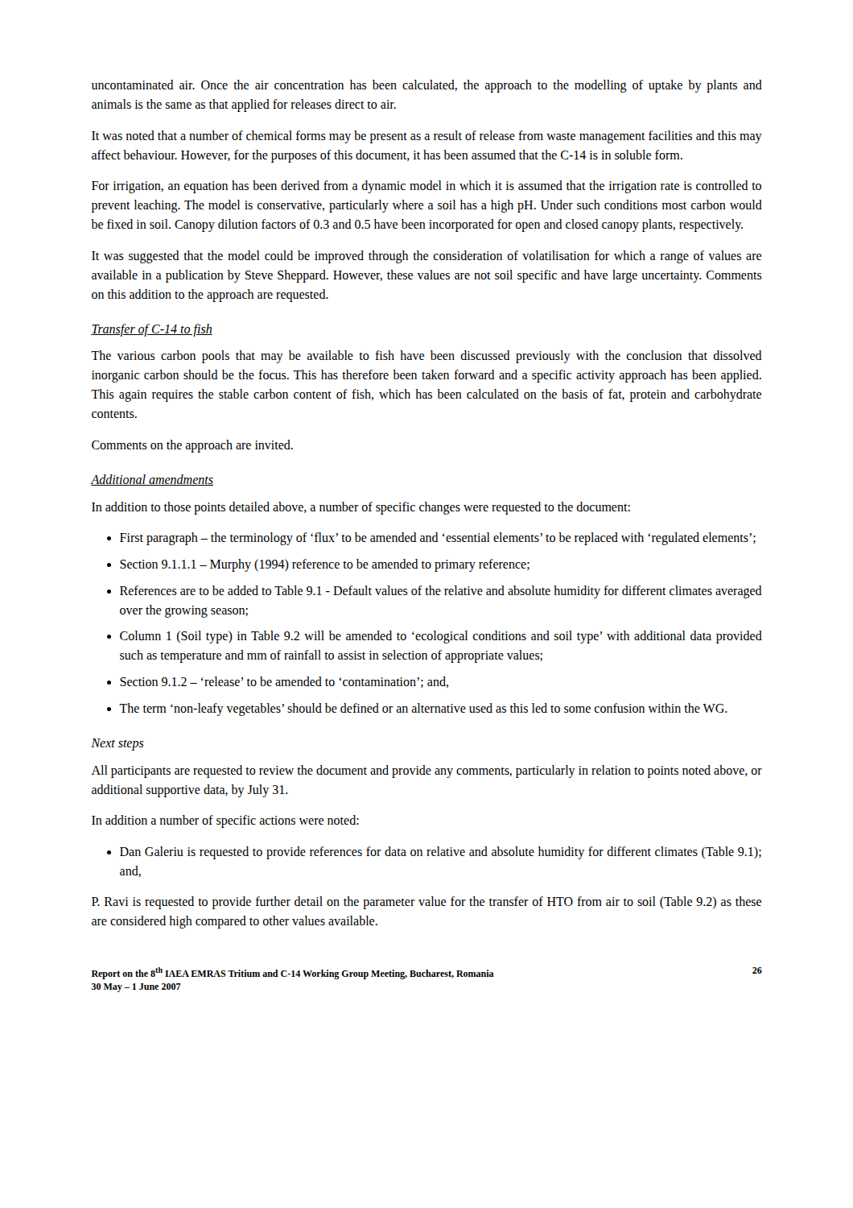uncontaminated air. Once the air concentration has been calculated, the approach to the modelling of uptake by plants and animals is the same as that applied for releases direct to air.
It was noted that a number of chemical forms may be present as a result of release from waste management facilities and this may affect behaviour. However, for the purposes of this document, it has been assumed that the C-14 is in soluble form.
For irrigation, an equation has been derived from a dynamic model in which it is assumed that the irrigation rate is controlled to prevent leaching. The model is conservative, particularly where a soil has a high pH. Under such conditions most carbon would be fixed in soil. Canopy dilution factors of 0.3 and 0.5 have been incorporated for open and closed canopy plants, respectively.
It was suggested that the model could be improved through the consideration of volatilisation for which a range of values are available in a publication by Steve Sheppard. However, these values are not soil specific and have large uncertainty. Comments on this addition to the approach are requested.
Transfer of C-14 to fish
The various carbon pools that may be available to fish have been discussed previously with the conclusion that dissolved inorganic carbon should be the focus. This has therefore been taken forward and a specific activity approach has been applied. This again requires the stable carbon content of fish, which has been calculated on the basis of fat, protein and carbohydrate contents.
Comments on the approach are invited.
Additional amendments
In addition to those points detailed above, a number of specific changes were requested to the document:
First paragraph – the terminology of ‘flux’ to be amended and ‘essential elements’ to be replaced with ‘regulated elements’;
Section 9.1.1.1 – Murphy (1994) reference to be amended to primary reference;
References are to be added to Table 9.1 - Default values of the relative and absolute humidity for different climates averaged over the growing season;
Column 1 (Soil type) in Table 9.2 will be amended to ‘ecological conditions and soil type’ with additional data provided such as temperature and mm of rainfall to assist in selection of appropriate values;
Section 9.1.2 – ‘release’ to be amended to ‘contamination’; and,
The term ‘non-leafy vegetables’ should be defined or an alternative used as this led to some confusion within the WG.
Next steps
All participants are requested to review the document and provide any comments, particularly in relation to points noted above, or additional supportive data, by July 31.
In addition a number of specific actions were noted:
Dan Galeriu is requested to provide references for data on relative and absolute humidity for different climates (Table 9.1); and,
P. Ravi is requested to provide further detail on the parameter value for the transfer of HTO from air to soil (Table 9.2) as these are considered high compared to other values available.
Report on the 8th IAEA EMRAS Tritium and C-14 Working Group Meeting, Bucharest, Romania
30 May – 1 June 2007
26